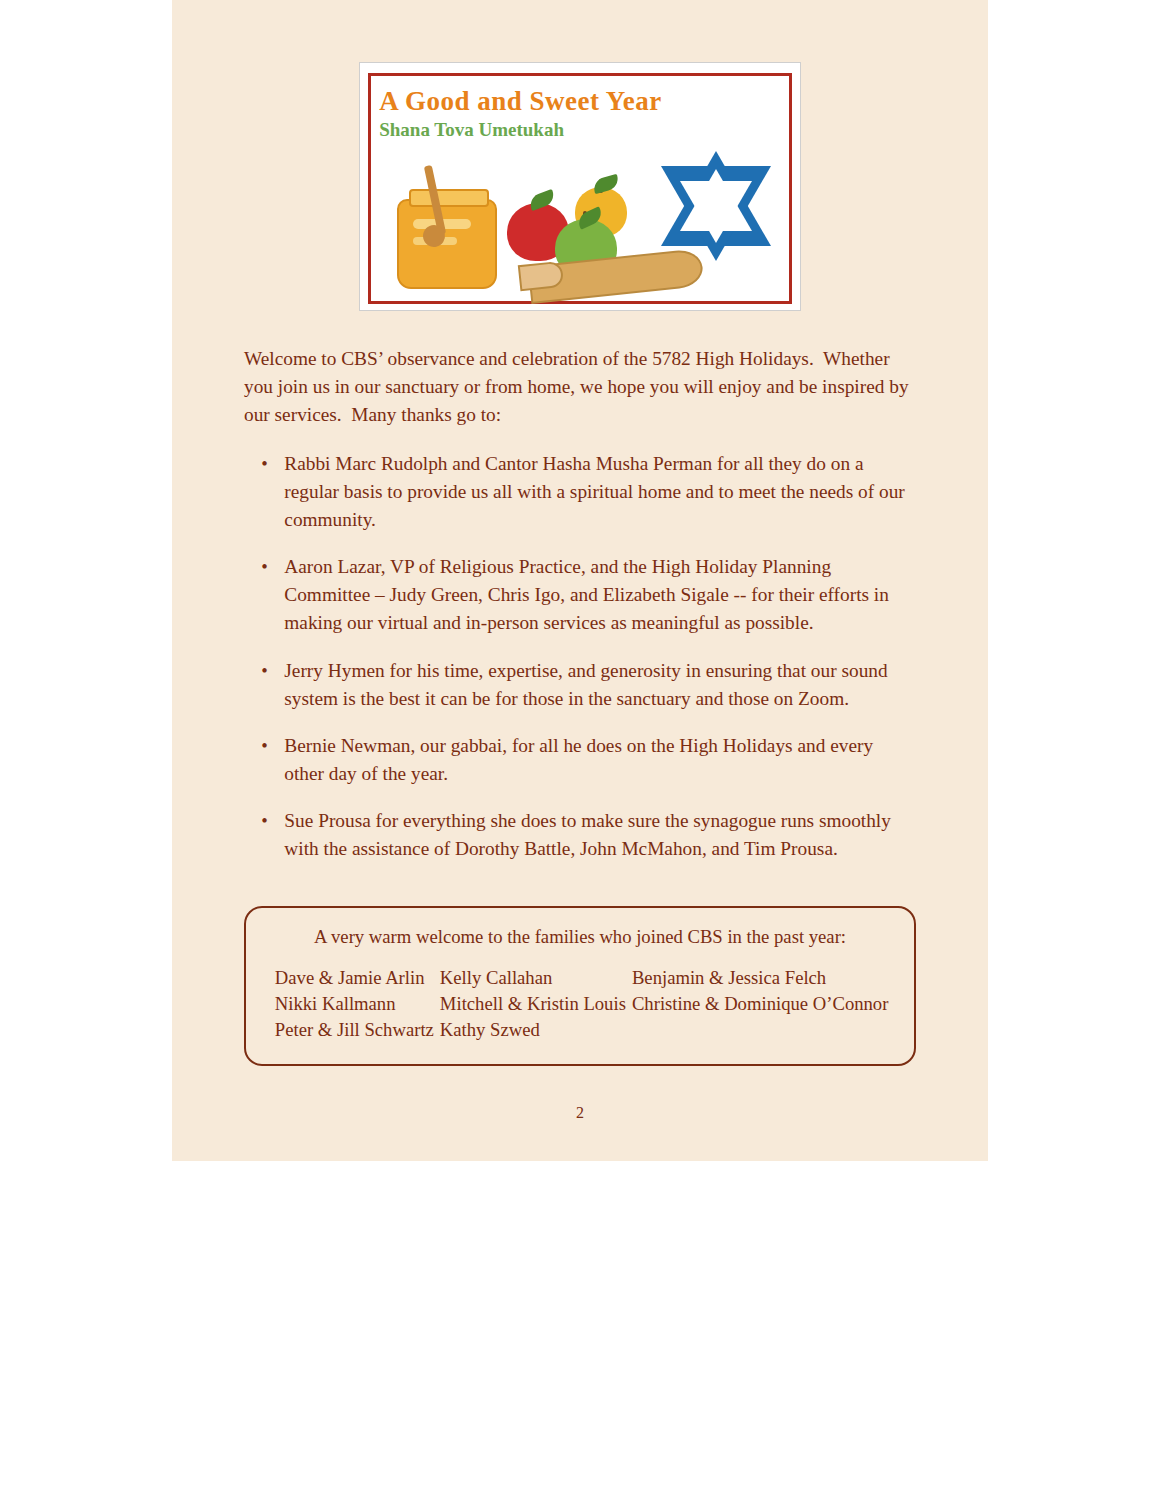A Good and Sweet Year
Shana Tova Umetukah
Welcome to CBS’ observance and celebration of the 5782 High Holidays. Whether you join us in our sanctuary or from home, we hope you will enjoy and be inspired by our services. Many thanks go to:
Rabbi Marc Rudolph and Cantor Hasha Musha Perman for all they do on a regular basis to provide us all with a spiritual home and to meet the needs of our community.
Aaron Lazar, VP of Religious Practice, and the High Holiday Planning Committee – Judy Green, Chris Igo, and Elizabeth Sigale -- for their efforts in making our virtual and in-person services as meaningful as possible.
Jerry Hymen for his time, expertise, and generosity in ensuring that our sound system is the best it can be for those in the sanctuary and those on Zoom.
Bernie Newman, our gabbai, for all he does on the High Holidays and every other day of the year.
Sue Prousa for everything she does to make sure the synagogue runs smoothly with the assistance of Dorothy Battle, John McMahon, and Tim Prousa.
A very warm welcome to the families who joined CBS in the past year:
| Dave & Jamie Arlin | Kelly Callahan | Benjamin & Jessica Felch |
| Nikki Kallmann | Mitchell & Kristin Louis | Christine & Dominique O’Connor |
| Peter & Jill Schwartz | Kathy Szwed | |
2